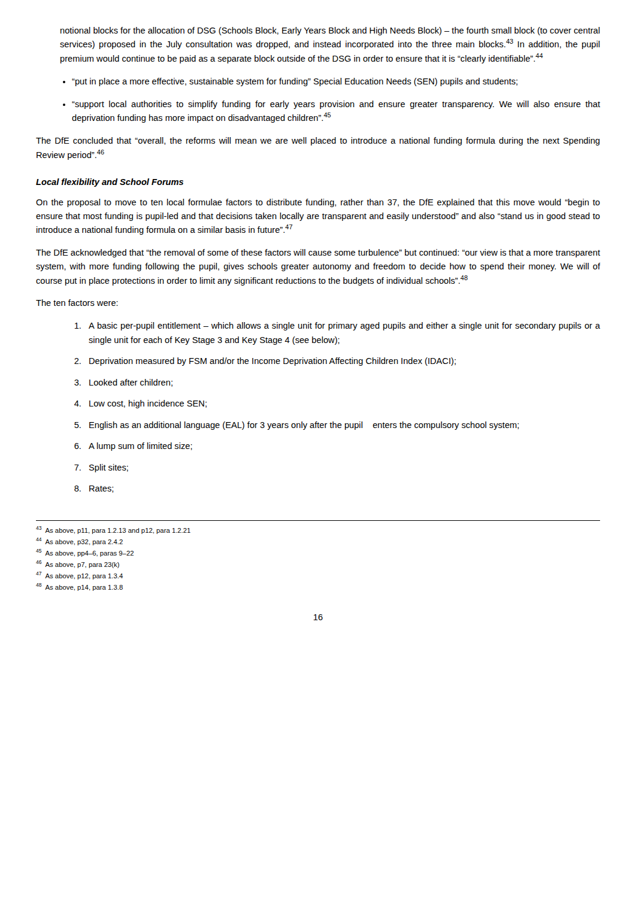notional blocks for the allocation of DSG (Schools Block, Early Years Block and High Needs Block) – the fourth small block (to cover central services) proposed in the July consultation was dropped, and instead incorporated into the three main blocks.43 In addition, the pupil premium would continue to be paid as a separate block outside of the DSG in order to ensure that it is “clearly identifiable”.44
“put in place a more effective, sustainable system for funding” Special Education Needs (SEN) pupils and students;
“support local authorities to simplify funding for early years provision and ensure greater transparency. We will also ensure that deprivation funding has more impact on disadvantaged children”.45
The DfE concluded that “overall, the reforms will mean we are well placed to introduce a national funding formula during the next Spending Review period”.46
Local flexibility and School Forums
On the proposal to move to ten local formulae factors to distribute funding, rather than 37, the DfE explained that this move would “begin to ensure that most funding is pupil-led and that decisions taken locally are transparent and easily understood” and also “stand us in good stead to introduce a national funding formula on a similar basis in future”.47
The DfE acknowledged that “the removal of some of these factors will cause some turbulence” but continued: “our view is that a more transparent system, with more funding following the pupil, gives schools greater autonomy and freedom to decide how to spend their money. We will of course put in place protections in order to limit any significant reductions to the budgets of individual schools”.48
The ten factors were:
A basic per-pupil entitlement – which allows a single unit for primary aged pupils and either a single unit for secondary pupils or a single unit for each of Key Stage 3 and Key Stage 4 (see below);
Deprivation measured by FSM and/or the Income Deprivation Affecting Children Index (IDACI);
Looked after children;
Low cost, high incidence SEN;
English as an additional language (EAL) for 3 years only after the pupil enters the compulsory school system;
A lump sum of limited size;
Split sites;
Rates;
43As above, p11, para 1.2.13 and p12, para 1.2.21
44As above, p32, para 2.4.2
45As above, pp4–6, paras 9–22
46As above, p7, para 23(k)
47As above, p12, para 1.3.4
48As above, p14, para 1.3.8
16